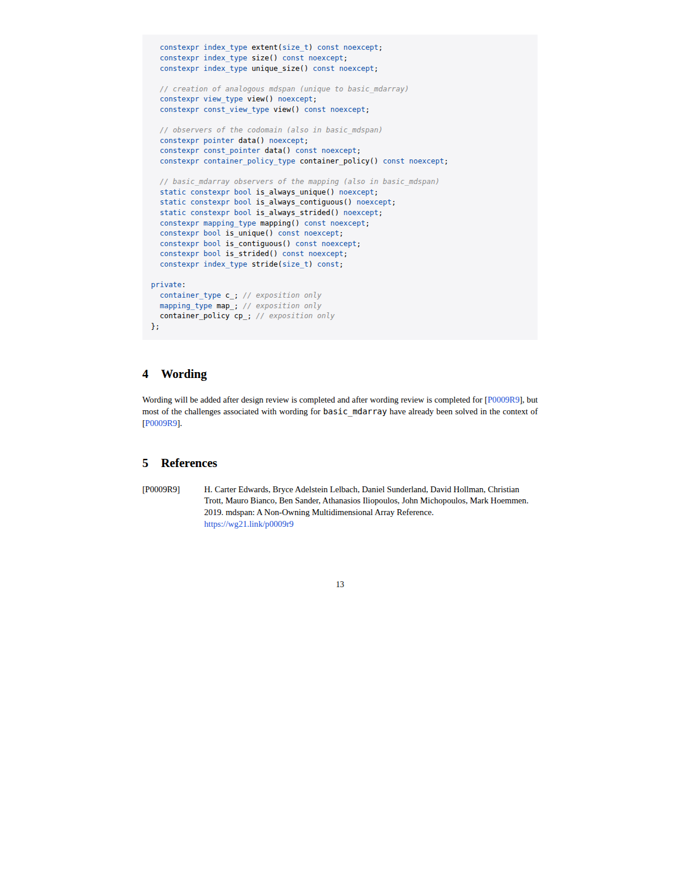constexpr index_type extent(size_t) const noexcept;
  constexpr index_type size() const noexcept;
  constexpr index_type unique_size() const noexcept;

  // creation of analogous mdspan (unique to basic_mdarray)
  constexpr view_type view() noexcept;
  constexpr const_view_type view() const noexcept;

  // observers of the codomain (also in basic_mdspan)
  constexpr pointer data() noexcept;
  constexpr const_pointer data() const noexcept;
  constexpr container_policy_type container_policy() const noexcept;

  // basic_mdarray observers of the mapping (also in basic_mdspan)
  static constexpr bool is_always_unique() noexcept;
  static constexpr bool is_always_contiguous() noexcept;
  static constexpr bool is_always_strided() noexcept;
  constexpr mapping_type mapping() const noexcept;
  constexpr bool is_unique() const noexcept;
  constexpr bool is_contiguous() const noexcept;
  constexpr bool is_strided() const noexcept;
  constexpr index_type stride(size_t) const;

private:
  container_type c_; // exposition only
  mapping_type map_; // exposition only
  container_policy cp_; // exposition only
};
4 Wording
Wording will be added after design review is completed and after wording review is completed for [P0009R9], but most of the challenges associated with wording for basic_mdarray have already been solved in the context of [P0009R9].
5 References
[P0009R9]
H. Carter Edwards, Bryce Adelstein Lelbach, Daniel Sunderland, David Hollman, Christian Trott, Mauro Bianco, Ben Sander, Athanasios Iliopoulos, John Michopoulos, Mark Hoemmen. 2019. mdspan: A Non-Owning Multidimensional Array Reference.
https://wg21.link/p0009r9
13